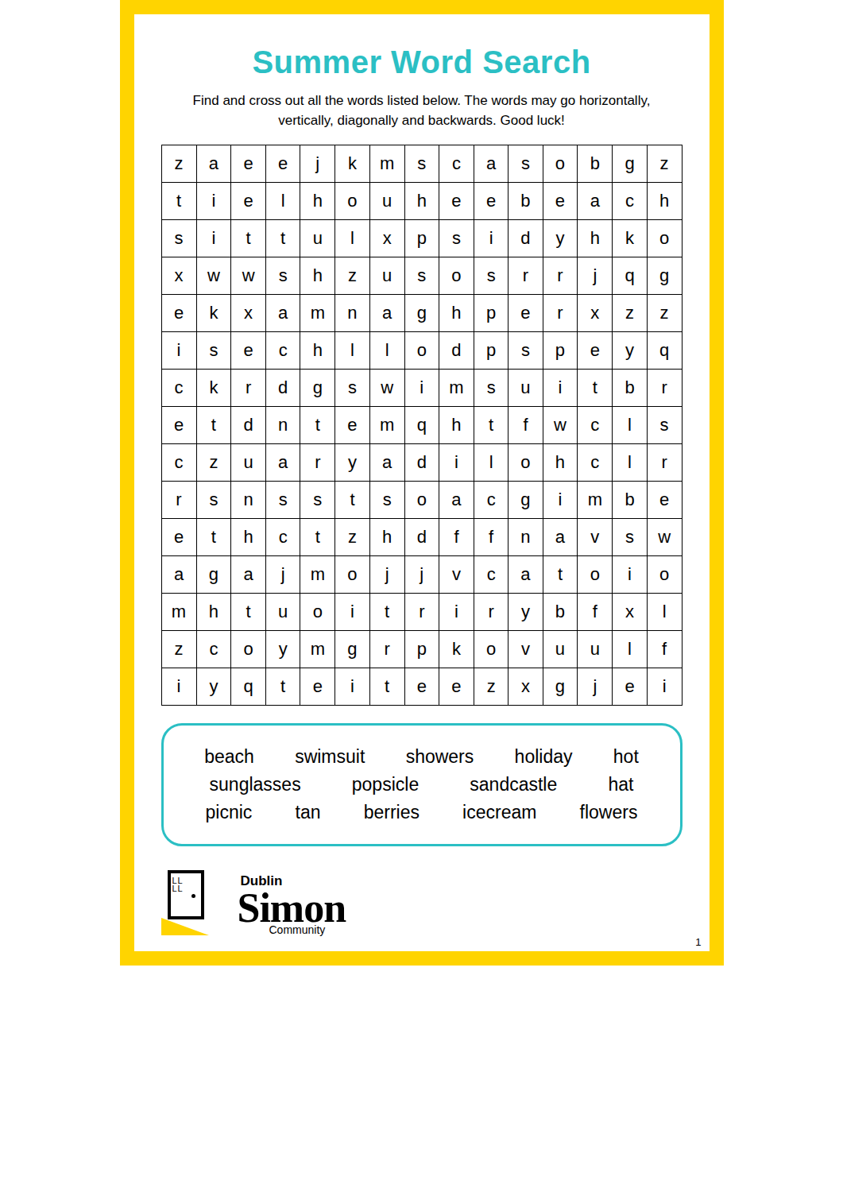Summer Word Search
Find and cross out all the words listed below. The words may go horizontally, vertically, diagonally and backwards. Good luck!
| z | a | e | e | j | k | m | s | c | a | s | o | b | g | z |
| t | i | e | l | h | o | u | h | e | e | b | e | a | c | h |
| s | i | t | t | u | l | x | p | s | i | d | y | h | k | o |
| x | w | w | s | h | z | u | s | o | s | r | r | j | q | g |
| e | k | x | a | m | n | a | g | h | p | e | r | x | z | z |
| i | s | e | c | h | l | l | o | d | p | s | p | e | y | q |
| c | k | r | d | g | s | w | i | m | s | u | i | t | b | r |
| e | t | d | n | t | e | m | q | h | t | f | w | c | l | s |
| c | z | u | a | r | y | a | d | i | l | o | h | c | l | r |
| r | s | n | s | s | t | s | o | a | c | g | i | m | b | e |
| e | t | h | c | t | z | h | d | f | f | n | a | v | s | w |
| a | g | a | j | m | o | j | j | v | c | a | t | o | i | o |
| m | h | t | u | o | i | t | r | i | r | y | b | f | x | l |
| z | c | o | y | m | g | r | p | k | o | v | u | u | l | f |
| i | y | q | t | e | i | t | e | e | z | x | g | j | e | i |
beach swimsuit showers holiday hot
sunglasses popsicle sandcastle hat
picnic tan berries icecream flowers
LL
LL
Dublin
Simon
Community
1